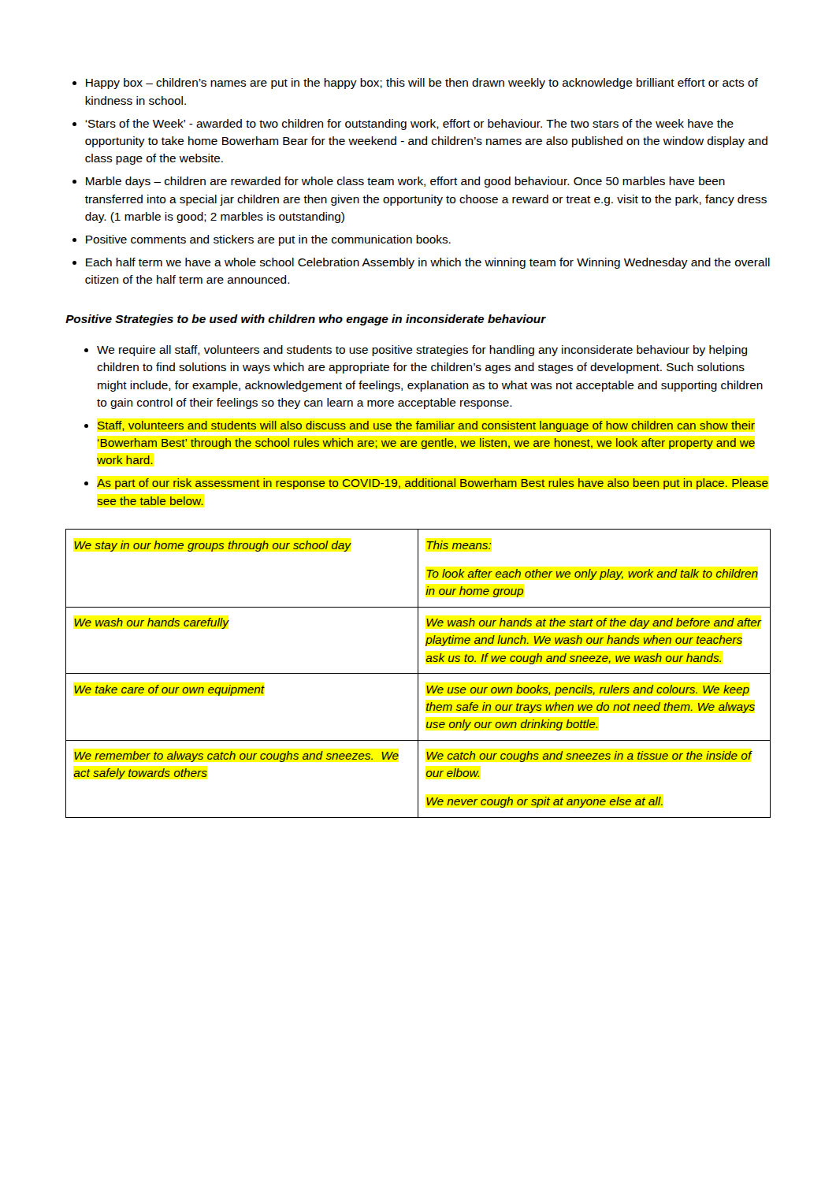Happy box – children’s names are put in the happy box; this will be then drawn weekly to acknowledge brilliant effort or acts of kindness in school.
‘Stars of the Week’ - awarded to two children for outstanding work, effort or behaviour. The two stars of the week have the opportunity to take home Bowerham Bear for the weekend - and children’s names are also published on the window display and class page of the website.
Marble days – children are rewarded for whole class team work, effort and good behaviour. Once 50 marbles have been transferred into a special jar children are then given the opportunity to choose a reward or treat e.g. visit to the park, fancy dress day. (1 marble is good; 2 marbles is outstanding)
Positive comments and stickers are put in the communication books.
Each half term we have a whole school Celebration Assembly in which the winning team for Winning Wednesday and the overall citizen of the half term are announced.
Positive Strategies to be used with children who engage in inconsiderate behaviour
We require all staff, volunteers and students to use positive strategies for handling any inconsiderate behaviour by helping children to find solutions in ways which are appropriate for the children’s ages and stages of development. Such solutions might include, for example, acknowledgement of feelings, explanation as to what was not acceptable and supporting children to gain control of their feelings so they can learn a more acceptable response.
Staff, volunteers and students will also discuss and use the familiar and consistent language of how children can show their ‘Bowerham Best’ through the school rules which are; we are gentle, we listen, we are honest, we look after property and we work hard.
As part of our risk assessment in response to COVID-19, additional Bowerham Best rules have also been put in place. Please see the table below.
| We stay in our home groups through our school day | This means: To look after each other we only play, work and talk to children in our home group |
| We wash our hands carefully | We wash our hands at the start of the day and before and after playtime and lunch. We wash our hands when our teachers ask us to. If we cough and sneeze, we wash our hands. |
| We take care of our own equipment | We use our own books, pencils, rulers and colours. We keep them safe in our trays when we do not need them. We always use only our own drinking bottle. |
| We remember to always catch our coughs and sneezes. We act safely towards others | We catch our coughs and sneezes in a tissue or the inside of our elbow. We never cough or spit at anyone else at all. |